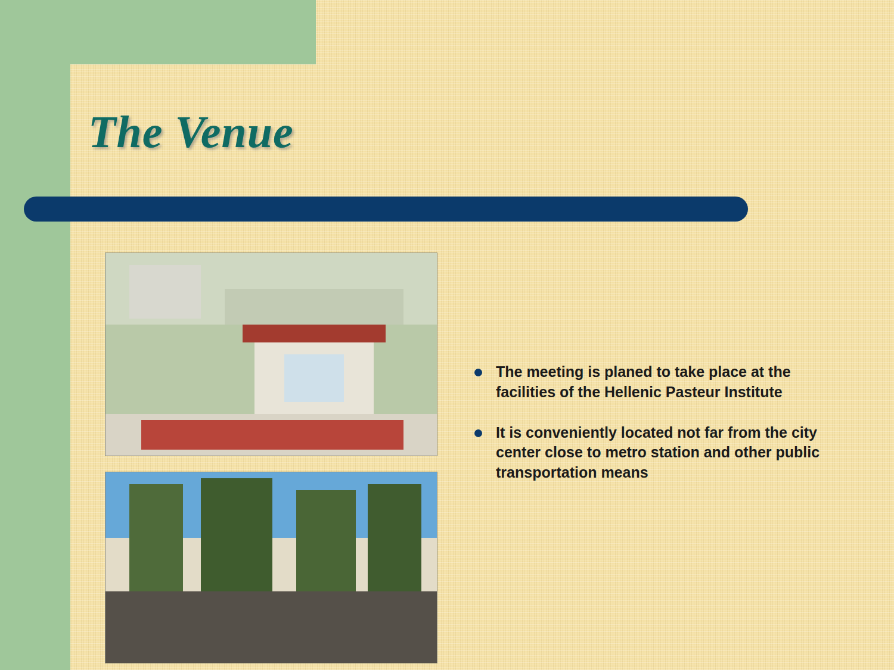The Venue
The meeting is planed to take place at the facilities of the Hellenic Pasteur Institute
It is conveniently located not far from the city center close to metro station and other public transportation means